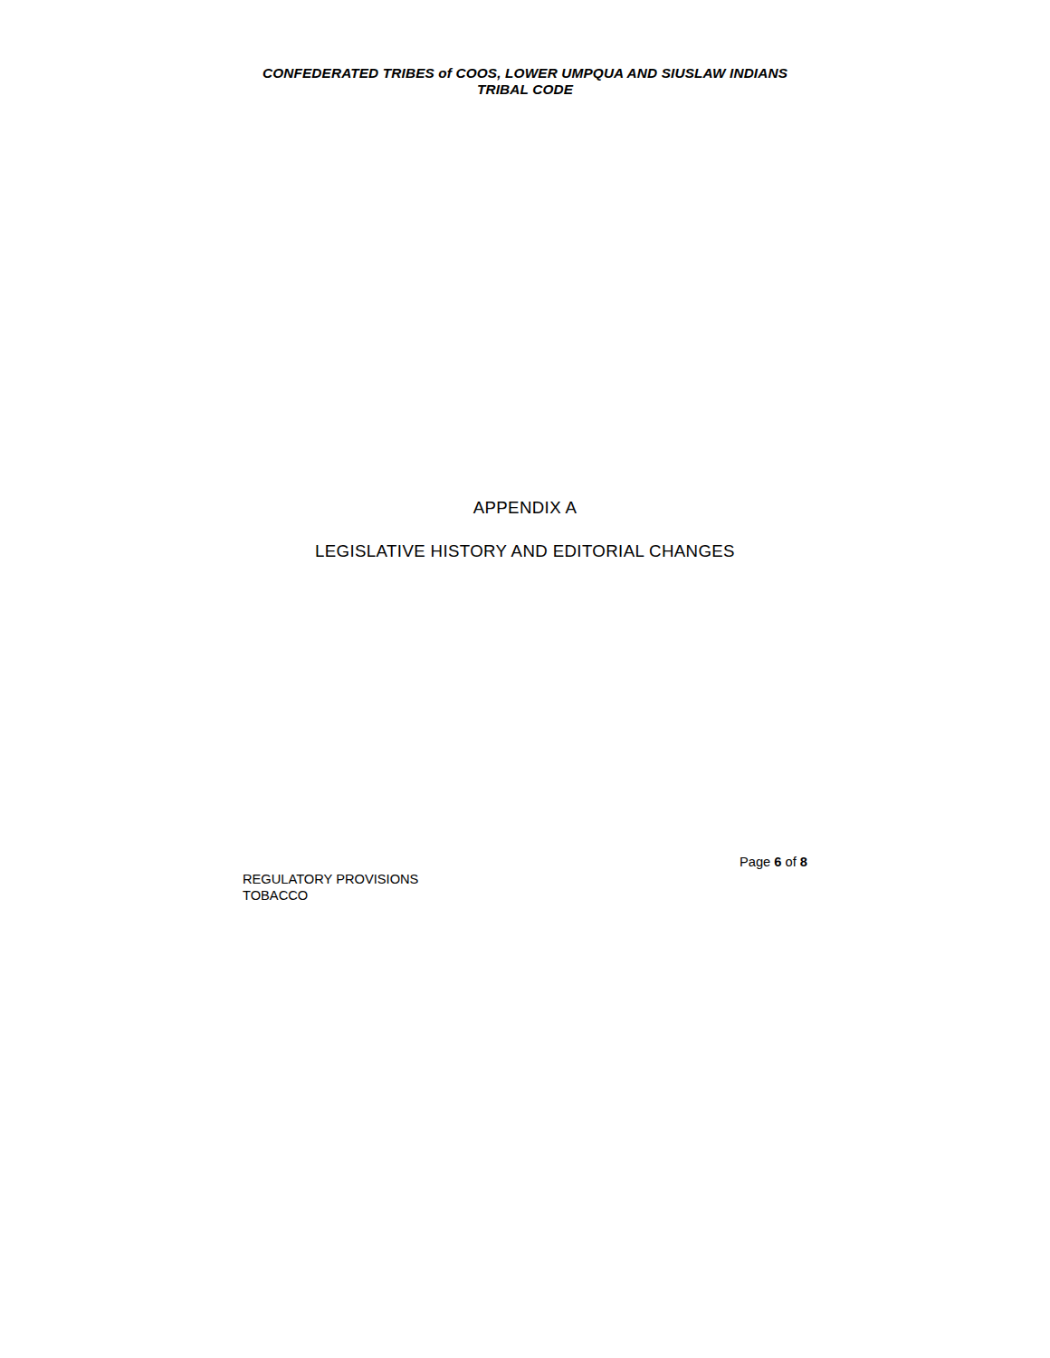CONFEDERATED TRIBES of COOS, LOWER UMPQUA AND SIUSLAW INDIANS TRIBAL CODE
APPENDIX A
LEGISLATIVE HISTORY AND EDITORIAL CHANGES
Page 6 of 8
REGULATORY PROVISIONS
TOBACCO